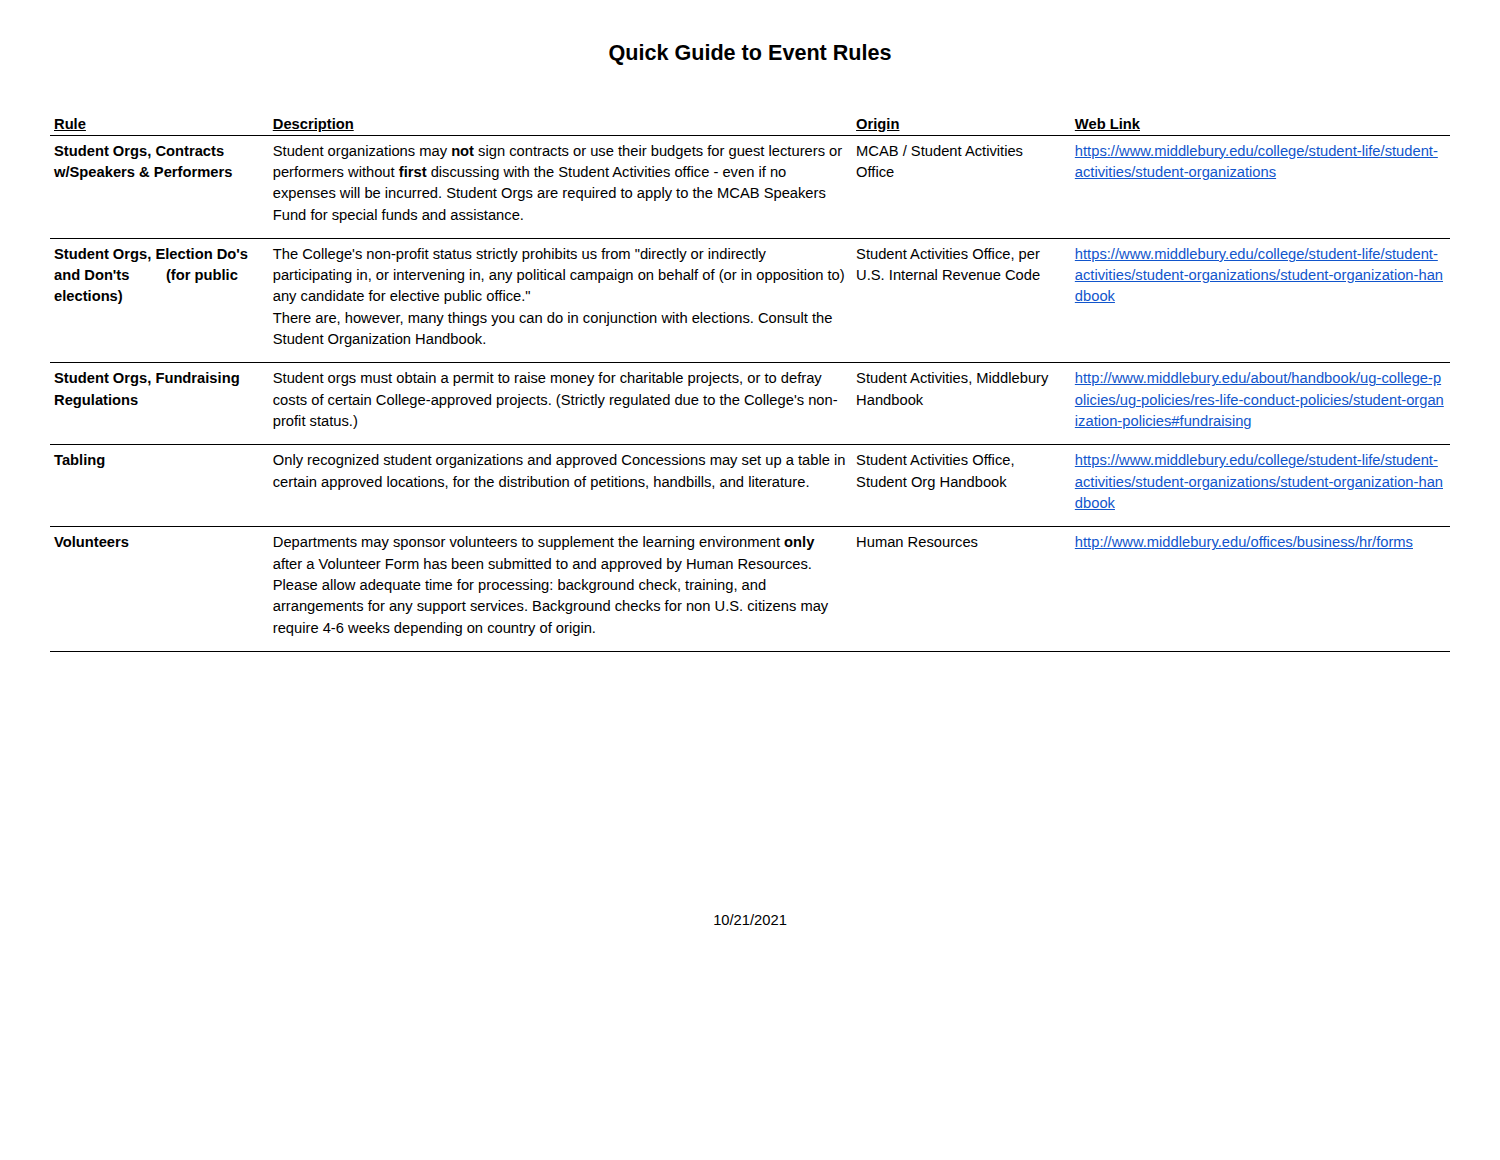Quick Guide to Event Rules
| Rule | Description | Origin | Web Link |
| --- | --- | --- | --- |
| Student Orgs, Contracts w/Speakers & Performers | Student organizations may not sign contracts or use their budgets for guest lecturers or performers without first discussing with the Student Activities office - even if no expenses will be incurred. Student Orgs are required to apply to the MCAB Speakers Fund for special funds and assistance. | MCAB / Student Activities Office | https://www.middlebury.edu/college/student-life/student-activities/student-organizations |
| Student Orgs, Election Do's and Don'ts (for public elections) | The College's non-profit status strictly prohibits us from "directly or indirectly participating in, or intervening in, any political campaign on behalf of (or in opposition to) any candidate for elective public office." There are, however, many things you can do in conjunction with elections. Consult the Student Organization Handbook. | Student Activities Office, per U.S. Internal Revenue Code | https://www.middlebury.edu/college/student-life/student-activities/student-organizations/student-organization-handbook |
| Student Orgs, Fundraising Regulations | Student orgs must obtain a permit to raise money for charitable projects, or to defray costs of certain College-approved projects. (Strictly regulated due to the College's non-profit status.) | Student Activities, Middlebury Handbook | http://www.middlebury.edu/about/handbook/ug-college-policies/ug-policies/res-life-conduct-policies/student-organization-policies#fundraising |
| Tabling | Only recognized student organizations and approved Concessions may set up a table in certain approved locations, for the distribution of petitions, handbills, and literature. | Student Activities Office, Student Org Handbook | https://www.middlebury.edu/college/student-life/student-activities/student-organizations/student-organization-handbook |
| Volunteers | Departments may sponsor volunteers to supplement the learning environment only after a Volunteer Form has been submitted to and approved by Human Resources. Please allow adequate time for processing: background check, training, and arrangements for any support services. Background checks for non U.S. citizens may require 4-6 weeks depending on country of origin. | Human Resources | http://www.middlebury.edu/offices/business/hr/forms |
10/21/2021